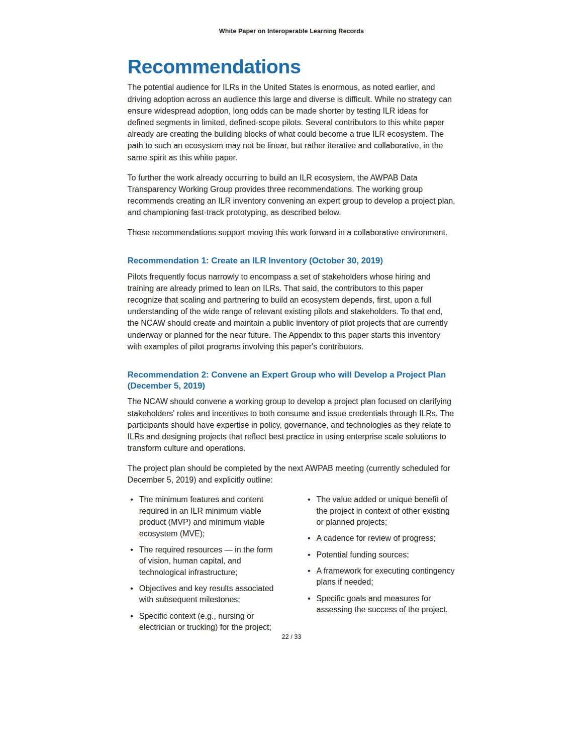White Paper on Interoperable Learning Records
Recommendations
The potential audience for ILRs in the United States is enormous, as noted earlier, and driving adoption across an audience this large and diverse is difficult. While no strategy can ensure widespread adoption, long odds can be made shorter by testing ILR ideas for defined segments in limited, defined-scope pilots. Several contributors to this white paper already are creating the building blocks of what could become a true ILR ecosystem. The path to such an ecosystem may not be linear, but rather iterative and collaborative, in the same spirit as this white paper.
To further the work already occurring to build an ILR ecosystem, the AWPAB Data Transparency Working Group provides three recommendations. The working group recommends creating an ILR inventory convening an expert group to develop a project plan, and championing fast-track prototyping, as described below.
These recommendations support moving this work forward in a collaborative environment.
Recommendation 1: Create an ILR Inventory (October 30, 2019)
Pilots frequently focus narrowly to encompass a set of stakeholders whose hiring and training are already primed to lean on ILRs. That said, the contributors to this paper recognize that scaling and partnering to build an ecosystem depends, first, upon a full understanding of the wide range of relevant existing pilots and stakeholders. To that end, the NCAW should create and maintain a public inventory of pilot projects that are currently underway or planned for the near future. The Appendix to this paper starts this inventory with examples of pilot programs involving this paper's contributors.
Recommendation 2: Convene an Expert Group who will Develop a Project Plan (December 5, 2019)
The NCAW should convene a working group to develop a project plan focused on clarifying stakeholders' roles and incentives to both consume and issue credentials through ILRs. The participants should have expertise in policy, governance, and technologies as they relate to ILRs and designing projects that reflect best practice in using enterprise scale solutions to transform culture and operations.
The project plan should be completed by the next AWPAB meeting (currently scheduled for December 5, 2019) and explicitly outline:
The minimum features and content required in an ILR minimum viable product (MVP) and minimum viable ecosystem (MVE);
The required resources — in the form of vision, human capital, and technological infrastructure;
Objectives and key results associated with subsequent milestones;
Specific context (e.g., nursing or electrician or trucking) for the project;
The value added or unique benefit of the project in context of other existing or planned projects;
A cadence for review of progress;
Potential funding sources;
A framework for executing contingency plans if needed;
Specific goals and measures for assessing the success of the project.
22 / 33